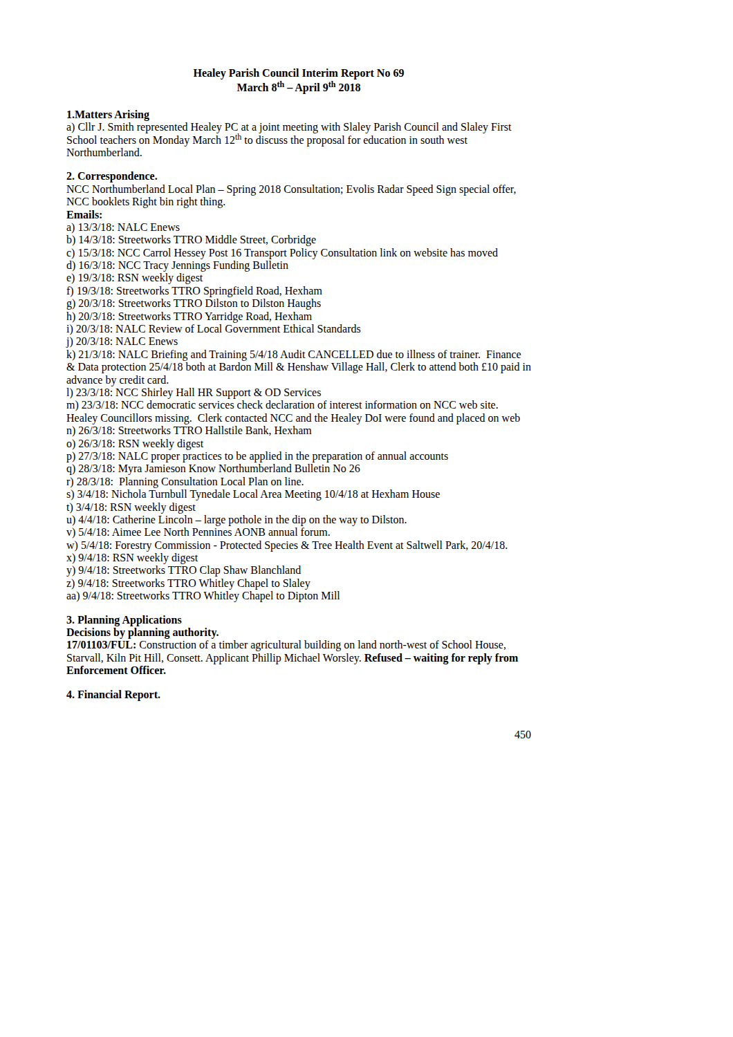Healey Parish Council Interim Report No 69
March 8th – April 9th 2018
1.Matters Arising
a) Cllr J. Smith represented Healey PC at a joint meeting with Slaley Parish Council and Slaley First School teachers on Monday March 12th to discuss the proposal for education in south west Northumberland.
2. Correspondence.
NCC Northumberland Local Plan – Spring 2018 Consultation; Evolis Radar Speed Sign special offer, NCC booklets Right bin right thing.
Emails:
a) 13/3/18: NALC Enews
b) 14/3/18: Streetworks TTRO Middle Street, Corbridge
c) 15/3/18: NCC Carrol Hessey Post 16 Transport Policy Consultation link on website has moved
d) 16/3/18: NCC Tracy Jennings Funding Bulletin
e) 19/3/18: RSN weekly digest
f) 19/3/18: Streetworks TTRO Springfield Road, Hexham
g) 20/3/18: Streetworks TTRO Dilston to Dilston Haughs
h) 20/3/18: Streetworks TTRO Yarridge Road, Hexham
i) 20/3/18: NALC Review of Local Government Ethical Standards
j) 20/3/18: NALC Enews
k) 21/3/18: NALC Briefing and Training 5/4/18 Audit CANCELLED due to illness of trainer. Finance & Data protection 25/4/18 both at Bardon Mill & Henshaw Village Hall, Clerk to attend both £10 paid in advance by credit card.
l) 23/3/18: NCC Shirley Hall HR Support & OD Services
m) 23/3/18: NCC democratic services check declaration of interest information on NCC web site. Healey Councillors missing. Clerk contacted NCC and the Healey DoI were found and placed on web
n) 26/3/18: Streetworks TTRO Hallstile Bank, Hexham
o) 26/3/18: RSN weekly digest
p) 27/3/18: NALC proper practices to be applied in the preparation of annual accounts
q) 28/3/18: Myra Jamieson Know Northumberland Bulletin No 26
r) 28/3/18: Planning Consultation Local Plan on line.
s) 3/4/18: Nichola Turnbull Tynedale Local Area Meeting 10/4/18 at Hexham House
t) 3/4/18: RSN weekly digest
u) 4/4/18: Catherine Lincoln – large pothole in the dip on the way to Dilston.
v) 5/4/18: Aimee Lee North Pennines AONB annual forum.
w) 5/4/18: Forestry Commission - Protected Species & Tree Health Event at Saltwell Park, 20/4/18.
x) 9/4/18: RSN weekly digest
y) 9/4/18: Streetworks TTRO Clap Shaw Blanchland
z) 9/4/18: Streetworks TTRO Whitley Chapel to Slaley
aa) 9/4/18: Streetworks TTRO Whitley Chapel to Dipton Mill
3. Planning Applications
Decisions by planning authority.
17/01103/FUL: Construction of a timber agricultural building on land north-west of School House, Starvall, Kiln Pit Hill, Consett. Applicant Phillip Michael Worsley. Refused – waiting for reply from Enforcement Officer.
4. Financial Report.
450